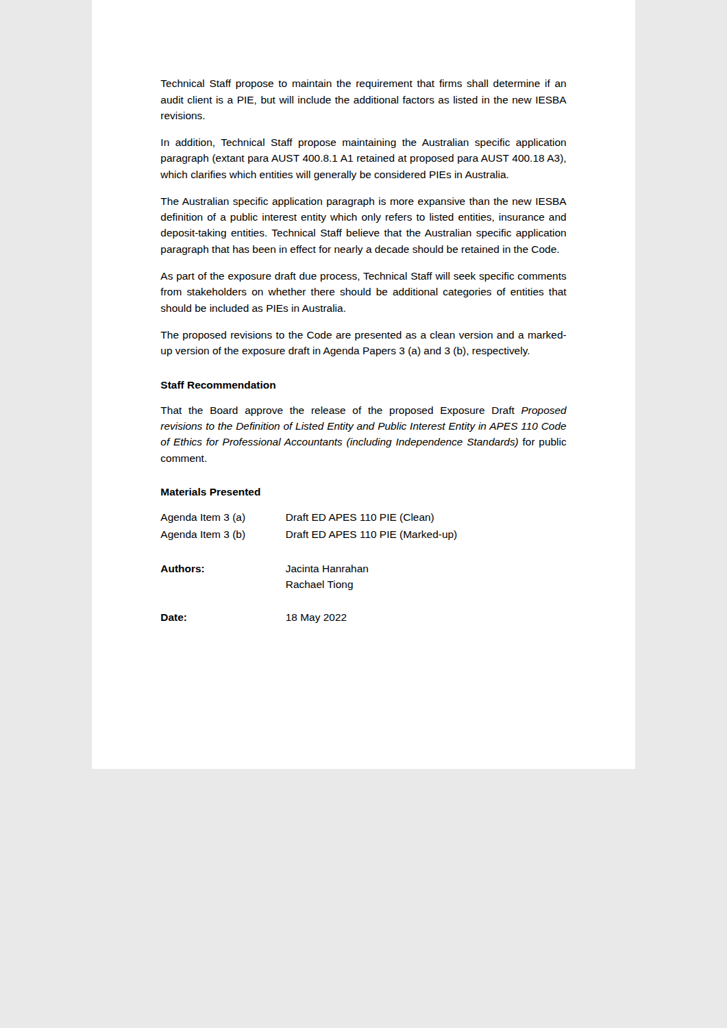Technical Staff propose to maintain the requirement that firms shall determine if an audit client is a PIE, but will include the additional factors as listed in the new IESBA revisions.
In addition, Technical Staff propose maintaining the Australian specific application paragraph (extant para AUST 400.8.1 A1 retained at proposed para AUST 400.18 A3), which clarifies which entities will generally be considered PIEs in Australia.
The Australian specific application paragraph is more expansive than the new IESBA definition of a public interest entity which only refers to listed entities, insurance and deposit-taking entities. Technical Staff believe that the Australian specific application paragraph that has been in effect for nearly a decade should be retained in the Code.
As part of the exposure draft due process, Technical Staff will seek specific comments from stakeholders on whether there should be additional categories of entities that should be included as PIEs in Australia.
The proposed revisions to the Code are presented as a clean version and a marked-up version of the exposure draft in Agenda Papers 3 (a) and 3 (b), respectively.
Staff Recommendation
That the Board approve the release of the proposed Exposure Draft Proposed revisions to the Definition of Listed Entity and Public Interest Entity in APES 110 Code of Ethics for Professional Accountants (including Independence Standards) for public comment.
Materials Presented
| Agenda Item 3 (a) | Draft ED APES 110 PIE (Clean) |
| Agenda Item 3 (b) | Draft ED APES 110 PIE (Marked-up) |
| Authors: | Jacinta Hanrahan Rachael Tiong |
| Date: | 18 May 2022 |